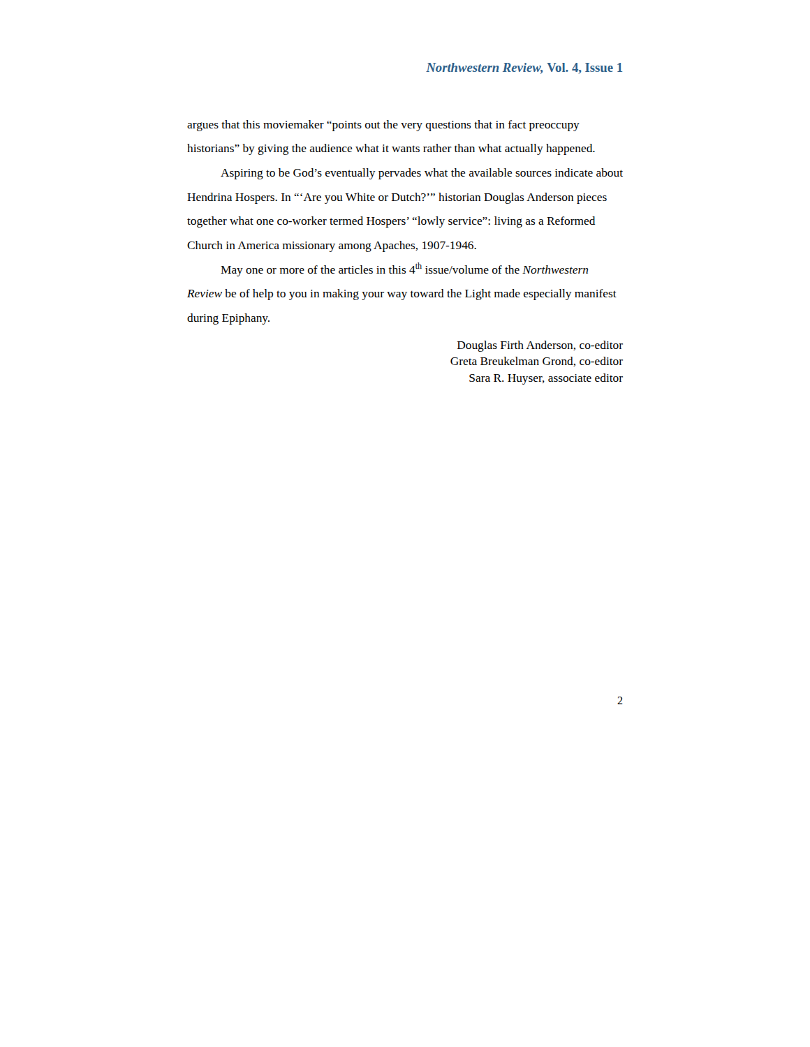Northwestern Review, Vol. 4, Issue 1
argues that this moviemaker “points out the very questions that in fact preoccupy historians” by giving the audience what it wants rather than what actually happened.
Aspiring to be God’s eventually pervades what the available sources indicate about Hendrina Hospers. In “‘Are you White or Dutch?’” historian Douglas Anderson pieces together what one co-worker termed Hospers’ “lowly service”: living as a Reformed Church in America missionary among Apaches, 1907-1946.
May one or more of the articles in this 4th issue/volume of the Northwestern Review be of help to you in making your way toward the Light made especially manifest during Epiphany.
Douglas Firth Anderson, co-editor
Greta Breukelman Grond, co-editor
Sara R. Huyser, associate editor
2